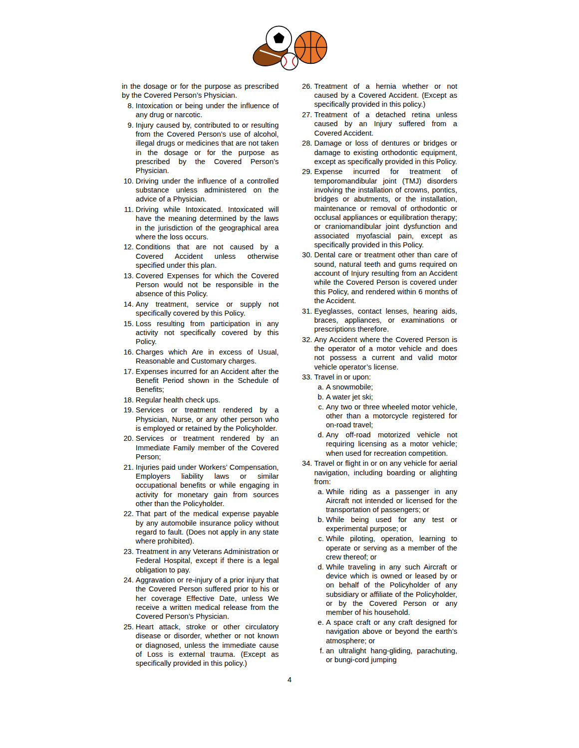in the dosage or for the purpose as prescribed by the Covered Person’s Physician.
Intoxication or being under the influence of any drug or narcotic.
Injury caused by, contributed to or resulting from the Covered Person’s use of alcohol, illegal drugs or medicines that are not taken in the dosage or for the purpose as prescribed by the Covered Person’s Physician.
Driving under the influence of a controlled substance unless administered on the advice of a Physician.
Driving while Intoxicated. Intoxicated will have the meaning determined by the laws in the jurisdiction of the geographical area where the loss occurs.
Conditions that are not caused by a Covered Accident unless otherwise specified under this plan.
Covered Expenses for which the Covered Person would not be responsible in the absence of this Policy.
Any treatment, service or supply not specifically covered by this Policy.
Loss resulting from participation in any activity not specifically covered by this Policy.
Charges which Are in excess of Usual, Reasonable and Customary charges.
Expenses incurred for an Accident after the Benefit Period shown in the Schedule of Benefits;
Regular health check ups.
Services or treatment rendered by a Physician, Nurse, or any other person who is employed or retained by the Policyholder.
Services or treatment rendered by an Immediate Family member of the Covered Person;
Injuries paid under Workers’ Compensation, Employers liability laws or similar occupational benefits or while engaging in activity for monetary gain from sources other than the Policyholder.
That part of the medical expense payable by any automobile insurance policy without regard to fault. (Does not apply in any state where prohibited).
Treatment in any Veterans Administration or Federal Hospital, except if there is a legal obligation to pay.
Aggravation or re-injury of a prior injury that the Covered Person suffered prior to his or her coverage Effective Date, unless We receive a written medical release from the Covered Person’s Physician.
Heart attack, stroke or other circulatory disease or disorder, whether or not known or diagnosed, unless the immediate cause of Loss is external trauma. (Except as specifically provided in this policy.)
Treatment of a hernia whether or not caused by a Covered Accident. (Except as specifically provided in this policy.)
Treatment of a detached retina unless caused by an Injury suffered from a Covered Accident.
Damage or loss of dentures or bridges or damage to existing orthodontic equipment, except as specifically provided in this Policy.
Expense incurred for treatment of temporomandibular joint (TMJ) disorders involving the installation of crowns, pontics, bridges or abutments, or the installation, maintenance or removal of orthodontic or occlusal appliances or equilibration therapy; or craniomandibular joint dysfunction and associated myofascial pain, except as specifically provided in this Policy.
Dental care or treatment other than care of sound, natural teeth and gums required on account of Injury resulting from an Accident while the Covered Person is covered under this Policy, and rendered within 6 months of the Accident.
Eyeglasses, contact lenses, hearing aids, braces, appliances, or examinations or prescriptions therefore.
Any Accident where the Covered Person is the operator of a motor vehicle and does not possess a current and valid motor vehicle operator’s license.
Travel in or upon:
A snowmobile;
A water jet ski;
Any two or three wheeled motor vehicle, other than a motorcycle registered for on-road travel;
Any off-road motorized vehicle not requiring licensing as a motor vehicle; when used for recreation competition.
Travel or flight in or on any vehicle for aerial navigation, including boarding or alighting from:
While riding as a passenger in any Aircraft not intended or licensed for the transportation of passengers; or
While being used for any test or experimental purpose; or
While piloting, operation, learning to operate or serving as a member of the crew thereof; or
While traveling in any such Aircraft or device which is owned or leased by or on behalf of the Policyholder of any subsidiary or affiliate of the Policyholder, or by the Covered Person or any member of his household.
A space craft or any craft designed for navigation above or beyond the earth’s atmosphere; or
an ultralight hang-gliding, parachuting, or bungi-cord jumping
4